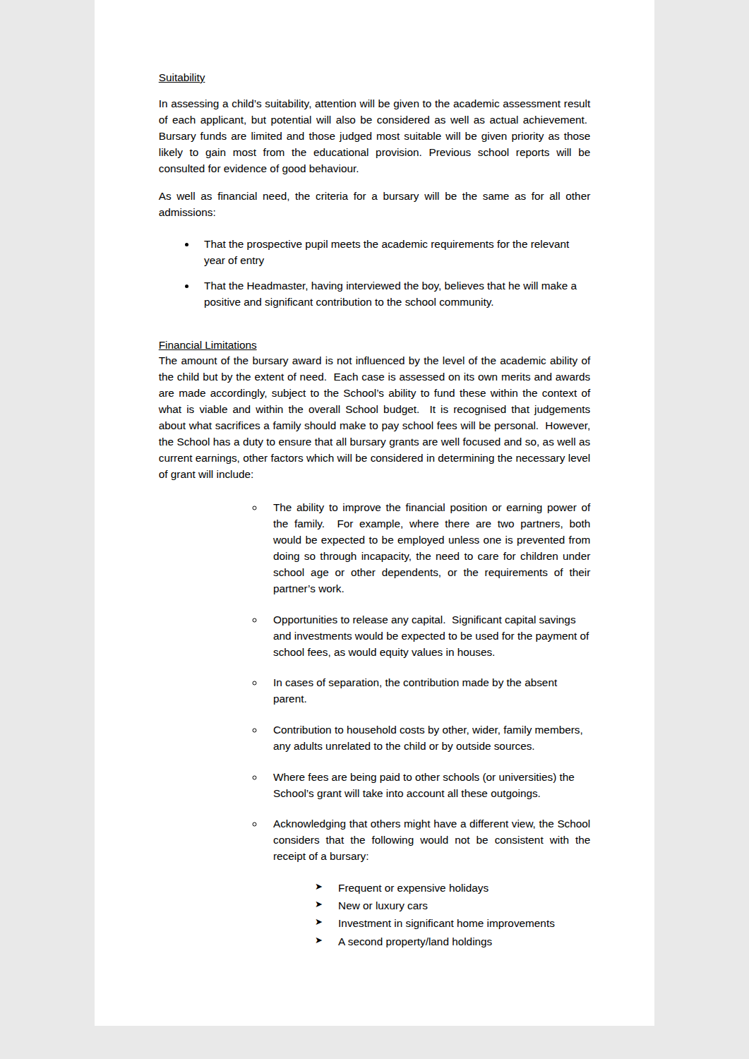Suitability
In assessing a child’s suitability, attention will be given to the academic assessment result of each applicant, but potential will also be considered as well as actual achievement. Bursary funds are limited and those judged most suitable will be given priority as those likely to gain most from the educational provision. Previous school reports will be consulted for evidence of good behaviour.
As well as financial need, the criteria for a bursary will be the same as for all other admissions:
That the prospective pupil meets the academic requirements for the relevant year of entry
That the Headmaster, having interviewed the boy, believes that he will make a positive and significant contribution to the school community.
Financial Limitations
The amount of the bursary award is not influenced by the level of the academic ability of the child but by the extent of need. Each case is assessed on its own merits and awards are made accordingly, subject to the School’s ability to fund these within the context of what is viable and within the overall School budget. It is recognised that judgements about what sacrifices a family should make to pay school fees will be personal. However, the School has a duty to ensure that all bursary grants are well focused and so, as well as current earnings, other factors which will be considered in determining the necessary level of grant will include:
The ability to improve the financial position or earning power of the family. For example, where there are two partners, both would be expected to be employed unless one is prevented from doing so through incapacity, the need to care for children under school age or other dependents, or the requirements of their partner’s work.
Opportunities to release any capital. Significant capital savings and investments would be expected to be used for the payment of school fees, as would equity values in houses.
In cases of separation, the contribution made by the absent parent.
Contribution to household costs by other, wider, family members, any adults unrelated to the child or by outside sources.
Where fees are being paid to other schools (or universities) the School’s grant will take into account all these outgoings.
Acknowledging that others might have a different view, the School considers that the following would not be consistent with the receipt of a bursary:
Frequent or expensive holidays
New or luxury cars
Investment in significant home improvements
A second property/land holdings